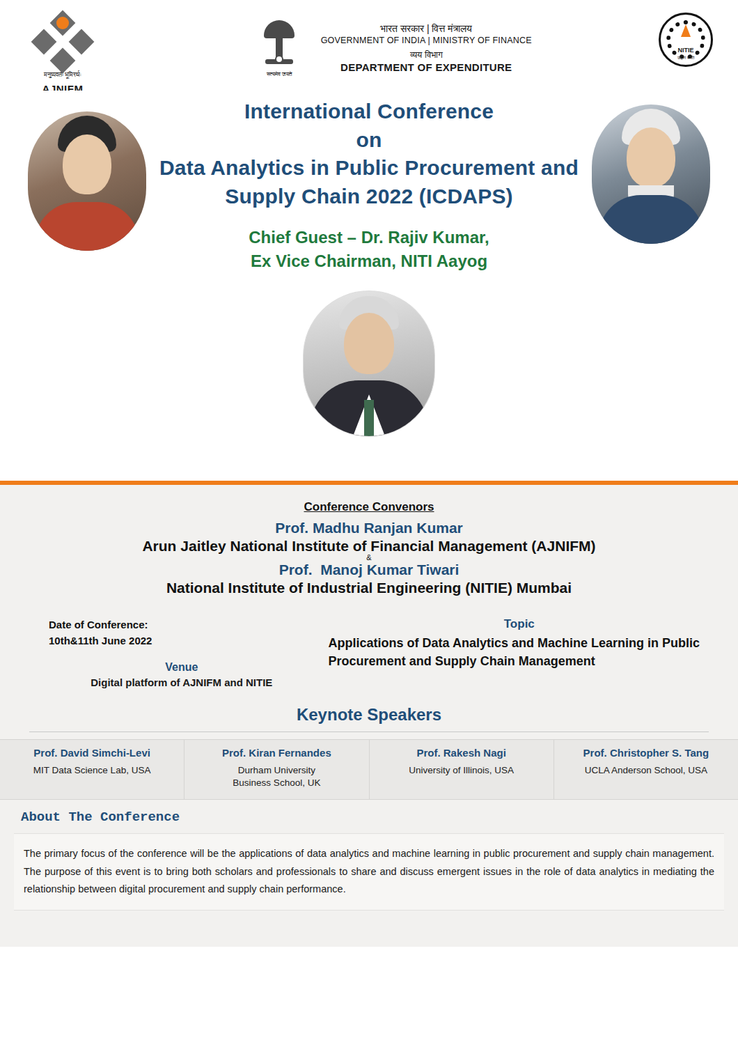मनुष्यवती भूमिरर्थः
AJNIFM
सत्यमेव जयते
भारत सरकार | वित्त मंत्रालय
GOVERNMENT OF INDIA | MINISTRY OF FINANCE
व्यय विभाग
DEPARTMENT OF EXPENDITURE
NITIE उद्योग प्रगति
International Conference
on
Data Analytics in Public Procurement and Supply Chain 2022 (ICDAPS)
Chief Guest – Dr. Rajiv Kumar,
Ex Vice Chairman, NITI Aayog
Conference Convenors
Prof. Madhu Ranjan Kumar
Arun Jaitley National Institute of Financial Management (AJNIFM)
&
Prof. Manoj Kumar Tiwari
National Institute of Industrial Engineering (NITIE) Mumbai
Date of Conference:
10th&11th June 2022
Venue
Digital platform of AJNIFM and NITIE
Topic
Applications of Data Analytics and Machine Learning in Public Procurement and Supply Chain Management
Keynote Speakers
Prof. David Simchi-Levi
MIT Data Science Lab, USA
Prof. Kiran Fernandes
Durham University
Business School, UK
Prof. Rakesh Nagi
University of Illinois, USA
Prof. Christopher S. Tang
UCLA Anderson School, USA
About The Conference
The primary focus of the conference will be the applications of data analytics and machine learning in public procurement and supply chain management. The purpose of this event is to bring both scholars and professionals to share and discuss emergent issues in the role of data analytics in mediating the relationship between digital procurement and supply chain performance.